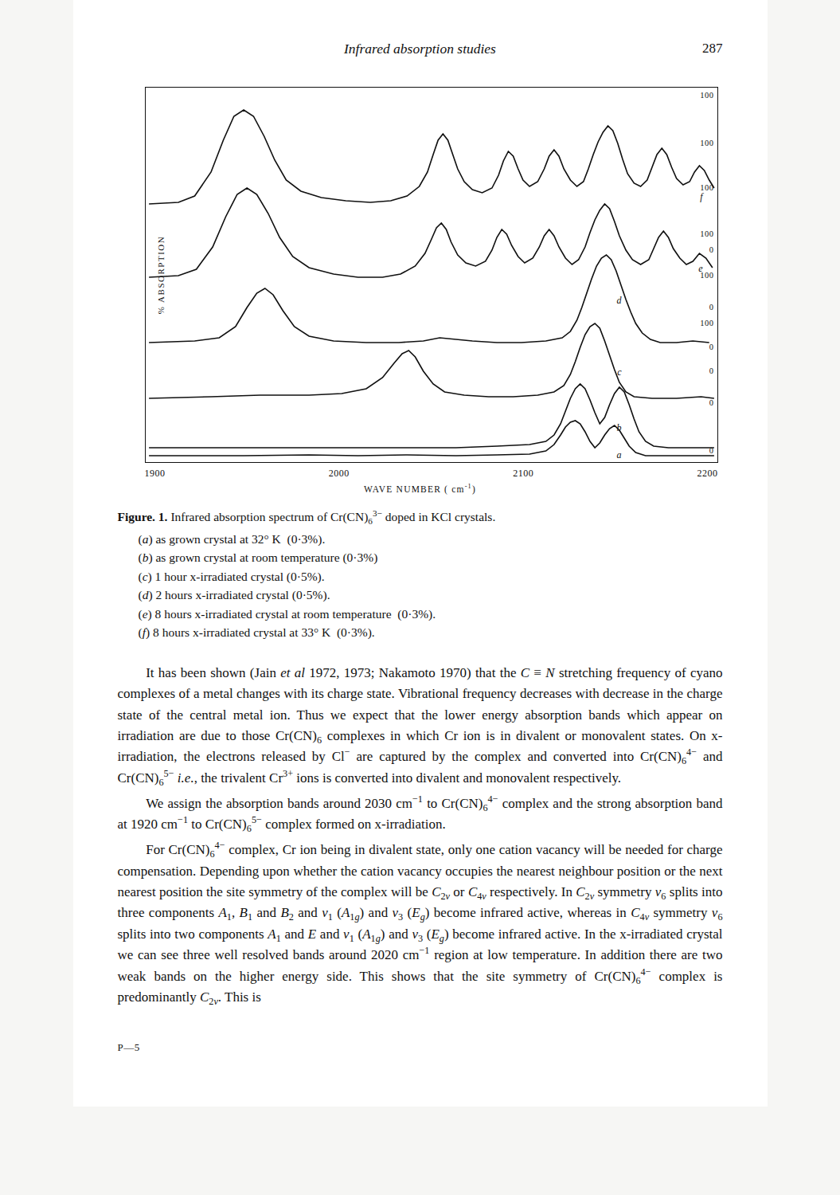Infrared absorption studies 287
% ABSORPTION
f
e
d
c
b
a 100 100 100 100 0 100 0 100 0 0 0 0
1900200021002200
WAVE NUMBER ( cm-1)
Figure. 1. Infrared absorption spectrum of Cr(CN)63− doped in KCl crystals.
(a) as grown crystal at 32° K (0·3%).
(b) as grown crystal at room temperature (0·3%)
(c) 1 hour x-irradiated crystal (0·5%).
(d) 2 hours x-irradiated crystal (0·5%).
(e) 8 hours x-irradiated crystal at room temperature (0·3%).
(f) 8 hours x-irradiated crystal at 33° K (0·3%).
It has been shown (Jain et al 1972, 1973; Nakamoto 1970) that the C ≡ N stretching frequency of cyano complexes of a metal changes with its charge state. Vibrational frequency decreases with decrease in the charge state of the central metal ion. Thus we expect that the lower energy absorption bands which appear on irradiation are due to those Cr(CN)6 complexes in which Cr ion is in divalent or monovalent states. On x-irradiation, the electrons released by Cl− are captured by the complex and converted into Cr(CN)64− and Cr(CN)65− i.e., the trivalent Cr3+ ions is converted into divalent and monovalent respectively.
We assign the absorption bands around 2030 cm−1 to Cr(CN)64− complex and the strong absorption band at 1920 cm−1 to Cr(CN)65− complex formed on x-irradiation.
For Cr(CN)64− complex, Cr ion being in divalent state, only one cation vacancy will be needed for charge compensation. Depending upon whether the cation vacancy occupies the nearest neighbour position or the next nearest position the site symmetry of the complex will be C2v or C4v respectively. In C2v symmetry ν6 splits into three components A1, B1 and B2 and ν1 (A1g) and ν3 (Eg) become infrared active, whereas in C4v symmetry ν6 splits into two components A1 and E and ν1 (A1g) and ν3 (Eg) become infrared active. In the x-irradiated crystal we can see three well resolved bands around 2020 cm−1 region at low temperature. In addition there are two weak bands on the higher energy side. This shows that the site symmetry of Cr(CN)64− complex is predominantly C2v. This is
P—5